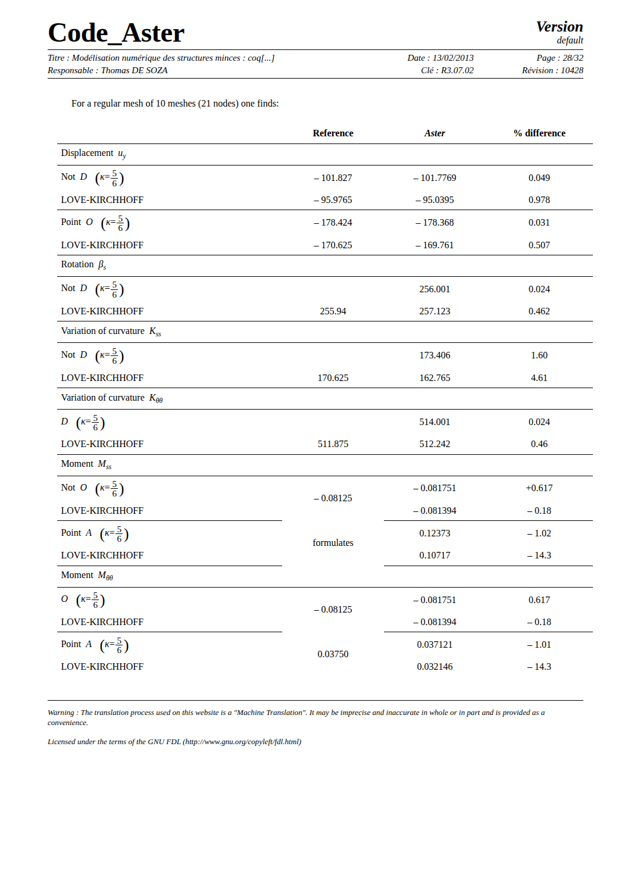Code_Aster
Version default
| Titre : Modélisation numérique des structures minces : coq[...] | Date : 13/02/2013 | Page : 28/32 |
| Responsable : Thomas DE SOZA | Clé : R3.07.02 | Révision : 10428 |
For a regular mesh of 10 meshes (21 nodes) one finds:
| | Reference | Aster | % difference |
| --- | --- | --- | --- |
| Displacement u y |
| Not D ( κ = 5 6 ) | – 101.827 | – 101.7769 | 0.049 |
| LOVE-KIRCHHOFF | – 95.9765 | – 95.0395 | 0.978 |
| Point O ( κ = 5 6 ) | – 178.424 | – 178.368 | 0.031 |
| LOVE-KIRCHHOFF | – 170.625 | – 169.761 | 0.507 |
| Rotation β s |
| Not D ( κ = 5 6 ) | | 256.001 | 0.024 |
| LOVE-KIRCHHOFF | 255.94 | 257.123 | 0.462 |
| Variation of curvature K ss |
| Not D ( κ = 5 6 ) | | 173.406 | 1.60 |
| LOVE-KIRCHHOFF | 170.625 | 162.765 | 4.61 |
| Variation of curvature K θθ |
| D ( κ = 5 6 ) | | 514.001 | 0.024 |
| LOVE-KIRCHHOFF | 511.875 | 512.242 | 0.46 |
| Moment M ss |
| Not O ( κ = 5 6 ) | – 0.08125 | – 0.081751 | +0.617 |
| LOVE-KIRCHHOFF | – 0.081394 | – 0.18 |
| Point A ( κ = 5 6 ) | formulates | 0.12373 | – 1.02 |
| LOVE-KIRCHHOFF | 0.10717 | – 14.3 |
| Moment M θθ |
| O ( κ = 5 6 ) | – 0.08125 | – 0.081751 | 0.617 |
| LOVE-KIRCHHOFF | – 0.081394 | – 0.18 |
| Point A ( κ = 5 6 ) | 0.03750 | 0.037121 | – 1.01 |
| LOVE-KIRCHHOFF | 0.032146 | – 14.3 |
Warning : The translation process used on this website is a "Machine Translation". It may be imprecise and inaccurate in whole or in part and is provided as a convenience.
Licensed under the terms of the GNU FDL (http://www.gnu.org/copyleft/fdl.html)